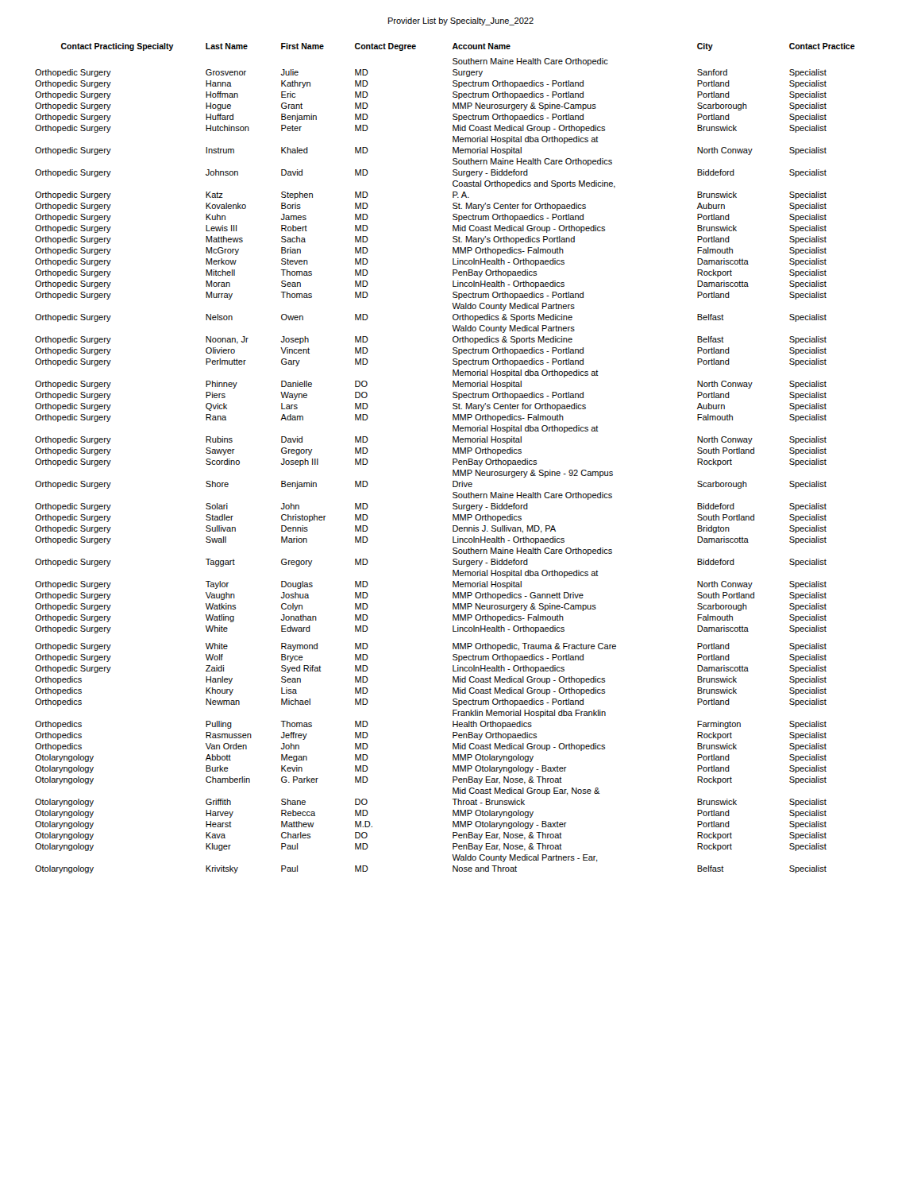Provider List by Specialty_June_2022
| Contact Practicing Specialty | Last Name | First Name | Contact Degree | Account Name | City | Contact Practice |
| --- | --- | --- | --- | --- | --- | --- |
| | | | | Southern Maine Health Care Orthopedic | | |
| Orthopedic Surgery | Grosvenor | Julie | MD | Surgery | Sanford | Specialist |
| Orthopedic Surgery | Hanna | Kathryn | MD | Spectrum Orthopaedics - Portland | Portland | Specialist |
| Orthopedic Surgery | Hoffman | Eric | MD | Spectrum Orthopaedics - Portland | Portland | Specialist |
| Orthopedic Surgery | Hogue | Grant | MD | MMP Neurosurgery & Spine-Campus | Scarborough | Specialist |
| Orthopedic Surgery | Huffard | Benjamin | MD | Spectrum Orthopaedics - Portland | Portland | Specialist |
| Orthopedic Surgery | Hutchinson | Peter | MD | Mid Coast Medical Group - Orthopedics | Brunswick | Specialist |
| | | | | Memorial Hospital dba Orthopedics at | | |
| Orthopedic Surgery | Instrum | Khaled | MD | Memorial Hospital | North Conway | Specialist |
| | | | | Southern Maine Health Care Orthopedics | | |
| Orthopedic Surgery | Johnson | David | MD | Surgery - Biddeford | Biddeford | Specialist |
| | | | | Coastal Orthopedics and Sports Medicine, | | |
| Orthopedic Surgery | Katz | Stephen | MD | P. A. | Brunswick | Specialist |
| Orthopedic Surgery | Kovalenko | Boris | MD | St. Mary's Center for Orthopaedics | Auburn | Specialist |
| Orthopedic Surgery | Kuhn | James | MD | Spectrum Orthopaedics - Portland | Portland | Specialist |
| Orthopedic Surgery | Lewis III | Robert | MD | Mid Coast Medical Group - Orthopedics | Brunswick | Specialist |
| Orthopedic Surgery | Matthews | Sacha | MD | St. Mary's Orthopedics Portland | Portland | Specialist |
| Orthopedic Surgery | McGrory | Brian | MD | MMP Orthopedics- Falmouth | Falmouth | Specialist |
| Orthopedic Surgery | Merkow | Steven | MD | LincolnHealth - Orthopaedics | Damariscotta | Specialist |
| Orthopedic Surgery | Mitchell | Thomas | MD | PenBay Orthopaedics | Rockport | Specialist |
| Orthopedic Surgery | Moran | Sean | MD | LincolnHealth - Orthopaedics | Damariscotta | Specialist |
| Orthopedic Surgery | Murray | Thomas | MD | Spectrum Orthopaedics - Portland | Portland | Specialist |
| | | | | Waldo County Medical Partners | | |
| Orthopedic Surgery | Nelson | Owen | MD | Orthopedics & Sports Medicine | Belfast | Specialist |
| | | | | Waldo County Medical Partners | | |
| Orthopedic Surgery | Noonan, Jr | Joseph | MD | Orthopedics & Sports Medicine | Belfast | Specialist |
| Orthopedic Surgery | Oliviero | Vincent | MD | Spectrum Orthopaedics - Portland | Portland | Specialist |
| Orthopedic Surgery | Perlmutter | Gary | MD | Spectrum Orthopaedics - Portland | Portland | Specialist |
| | | | | Memorial Hospital dba Orthopedics at | | |
| Orthopedic Surgery | Phinney | Danielle | DO | Memorial Hospital | North Conway | Specialist |
| Orthopedic Surgery | Piers | Wayne | DO | Spectrum Orthopaedics - Portland | Portland | Specialist |
| Orthopedic Surgery | Qvick | Lars | MD | St. Mary's Center for Orthopaedics | Auburn | Specialist |
| Orthopedic Surgery | Rana | Adam | MD | MMP Orthopedics- Falmouth | Falmouth | Specialist |
| | | | | Memorial Hospital dba Orthopedics at | | |
| Orthopedic Surgery | Rubins | David | MD | Memorial Hospital | North Conway | Specialist |
| Orthopedic Surgery | Sawyer | Gregory | MD | MMP Orthopedics | South Portland | Specialist |
| Orthopedic Surgery | Scordino | Joseph III | MD | PenBay Orthopaedics | Rockport | Specialist |
| | | | | MMP Neurosurgery & Spine - 92 Campus | | |
| Orthopedic Surgery | Shore | Benjamin | MD | Drive | Scarborough | Specialist |
| | | | | Southern Maine Health Care Orthopedics | | |
| Orthopedic Surgery | Solari | John | MD | Surgery - Biddeford | Biddeford | Specialist |
| Orthopedic Surgery | Stadler | Christopher | MD | MMP Orthopedics | South Portland | Specialist |
| Orthopedic Surgery | Sullivan | Dennis | MD | Dennis J. Sullivan, MD, PA | Bridgton | Specialist |
| Orthopedic Surgery | Swall | Marion | MD | LincolnHealth - Orthopaedics | Damariscotta | Specialist |
| | | | | Southern Maine Health Care Orthopedics | | |
| Orthopedic Surgery | Taggart | Gregory | MD | Surgery - Biddeford | Biddeford | Specialist |
| | | | | Memorial Hospital dba Orthopedics at | | |
| Orthopedic Surgery | Taylor | Douglas | MD | Memorial Hospital | North Conway | Specialist |
| Orthopedic Surgery | Vaughn | Joshua | MD | MMP Orthopedics - Gannett Drive | South Portland | Specialist |
| Orthopedic Surgery | Watkins | Colyn | MD | MMP Neurosurgery & Spine-Campus | Scarborough | Specialist |
| Orthopedic Surgery | Watling | Jonathan | MD | MMP Orthopedics- Falmouth | Falmouth | Specialist |
| Orthopedic Surgery | White | Edward | MD | LincolnHealth - Orthopaedics | Damariscotta | Specialist |
| Orthopedic Surgery | White | Raymond | MD | MMP Orthopedic, Trauma & Fracture Care | Portland | Specialist |
| Orthopedic Surgery | Wolf | Bryce | MD | Spectrum Orthopaedics - Portland | Portland | Specialist |
| Orthopedic Surgery | Zaidi | Syed Rifat | MD | LincolnHealth - Orthopaedics | Damariscotta | Specialist |
| Orthopedics | Hanley | Sean | MD | Mid Coast Medical Group - Orthopedics | Brunswick | Specialist |
| Orthopedics | Khoury | Lisa | MD | Mid Coast Medical Group - Orthopedics | Brunswick | Specialist |
| Orthopedics | Newman | Michael | MD | Spectrum Orthopaedics - Portland | Portland | Specialist |
| | | | | Franklin Memorial Hospital dba Franklin | | |
| Orthopedics | Pulling | Thomas | MD | Health Orthopaedics | Farmington | Specialist |
| Orthopedics | Rasmussen | Jeffrey | MD | PenBay Orthopaedics | Rockport | Specialist |
| Orthopedics | Van Orden | John | MD | Mid Coast Medical Group - Orthopedics | Brunswick | Specialist |
| Otolaryngology | Abbott | Megan | MD | MMP Otolaryngology | Portland | Specialist |
| Otolaryngology | Burke | Kevin | MD | MMP Otolaryngology - Baxter | Portland | Specialist |
| Otolaryngology | Chamberlin | G. Parker | MD | PenBay Ear, Nose, & Throat | Rockport | Specialist |
| | | | | Mid Coast Medical Group Ear, Nose & | | |
| Otolaryngology | Griffith | Shane | DO | Throat - Brunswick | Brunswick | Specialist |
| Otolaryngology | Harvey | Rebecca | MD | MMP Otolaryngology | Portland | Specialist |
| Otolaryngology | Hearst | Matthew | M.D. | MMP Otolaryngology - Baxter | Portland | Specialist |
| Otolaryngology | Kava | Charles | DO | PenBay Ear, Nose, & Throat | Rockport | Specialist |
| Otolaryngology | Kluger | Paul | MD | PenBay Ear, Nose, & Throat | Rockport | Specialist |
| | | | | Waldo County Medical Partners - Ear, | | |
| Otolaryngology | Krivitsky | Paul | MD | Nose and Throat | Belfast | Specialist |